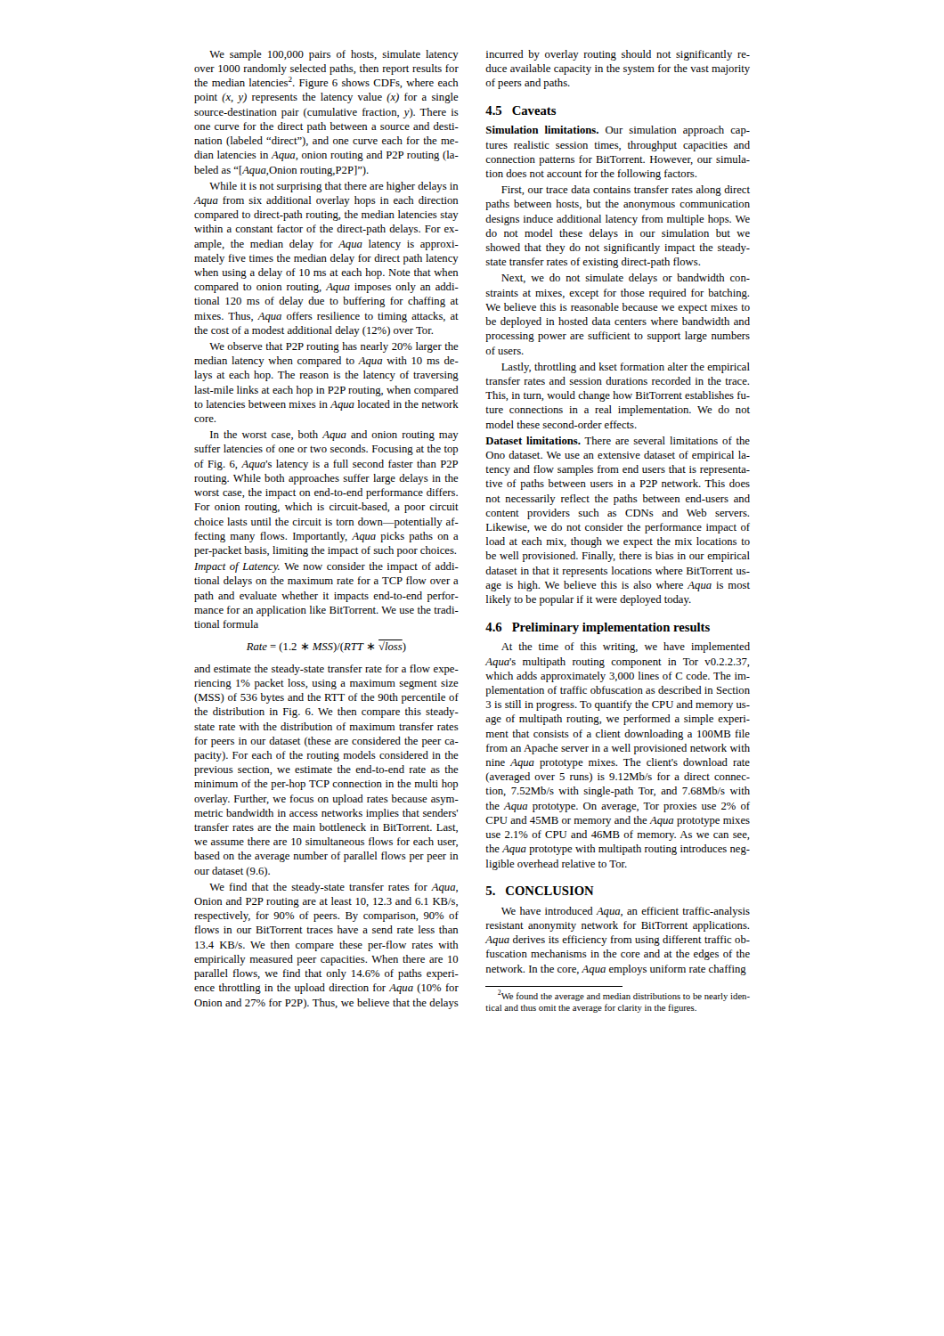We sample 100,000 pairs of hosts, simulate latency over 1000 randomly selected paths, then report results for the median latencies2. Figure 6 shows CDFs, where each point (x, y) represents the latency value (x) for a single source-destination pair (cumulative fraction, y). There is one curve for the direct path between a source and destination (labeled “direct”), and one curve each for the median latencies in Aqua, onion routing and P2P routing (labeled as “[Aqua,Onion routing,P2P]”).
While it is not surprising that there are higher delays in Aqua from six additional overlay hops in each direction compared to direct-path routing, the median latencies stay within a constant factor of the direct-path delays. For example, the median delay for Aqua latency is approximately five times the median delay for direct path latency when using a delay of 10 ms at each hop. Note that when compared to onion routing, Aqua imposes only an additional 120 ms of delay due to buffering for chaffing at mixes. Thus, Aqua offers resilience to timing attacks, at the cost of a modest additional delay (12%) over Tor.
We observe that P2P routing has nearly 20% larger the median latency when compared to Aqua with 10 ms delays at each hop. The reason is the latency of traversing last-mile links at each hop in P2P routing, when compared to latencies between mixes in Aqua located in the network core.
In the worst case, both Aqua and onion routing may suffer latencies of one or two seconds. Focusing at the top of Fig. 6, Aqua's latency is a full second faster than P2P routing. While both approaches suffer large delays in the worst case, the impact on end-to-end performance differs. For onion routing, which is circuit-based, a poor circuit choice lasts until the circuit is torn down—potentially affecting many flows. Importantly, Aqua picks paths on a per-packet basis, limiting the impact of such poor choices.
Impact of Latency. We now consider the impact of additional delays on the maximum rate for a TCP flow over a path and evaluate whether it impacts end-to-end performance for an application like BitTorrent. We use the traditional formula
Rate = (1.2 ∗ MSS)/(RTT ∗ √loss)
and estimate the steady-state transfer rate for a flow experiencing 1% packet loss, using a maximum segment size (MSS) of 536 bytes and the RTT of the 90th percentile of the distribution in Fig. 6. We then compare this steady-state rate with the distribution of maximum transfer rates for peers in our dataset (these are considered the peer capacity). For each of the routing models considered in the previous section, we estimate the end-to-end rate as the minimum of the per-hop TCP connection in the multi hop overlay. Further, we focus on upload rates because asymmetric bandwidth in access networks implies that senders' transfer rates are the main bottleneck in BitTorrent. Last, we assume there are 10 simultaneous flows for each user, based on the average number of parallel flows per peer in our dataset (9.6).
We find that the steady-state transfer rates for Aqua, Onion and P2P routing are at least 10, 12.3 and 6.1 KB/s, respectively, for 90% of peers. By comparison, 90% of flows in our BitTorrent traces have a send rate less than 13.4 KB/s. We then compare these per-flow rates with empirically measured peer capacities. When there are 10 parallel flows, we find that only 14.6% of paths experience throttling in the upload direction for Aqua (10% for Onion and 27% for P2P). Thus, we believe that the delays incurred by overlay routing should not significantly reduce available capacity in the system for the vast majority of peers and paths.
4.5 Caveats
Simulation limitations. Our simulation approach captures realistic session times, throughput capacities and connection patterns for BitTorrent. However, our simulation does not account for the following factors.
First, our trace data contains transfer rates along direct paths between hosts, but the anonymous communication designs induce additional latency from multiple hops. We do not model these delays in our simulation but we showed that they do not significantly impact the steady-state transfer rates of existing direct-path flows.
Next, we do not simulate delays or bandwidth constraints at mixes, except for those required for batching. We believe this is reasonable because we expect mixes to be deployed in hosted data centers where bandwidth and processing power are sufficient to support large numbers of users.
Lastly, throttling and kset formation alter the empirical transfer rates and session durations recorded in the trace. This, in turn, would change how BitTorrent establishes future connections in a real implementation. We do not model these second-order effects.
Dataset limitations. There are several limitations of the Ono dataset. We use an extensive dataset of empirical latency and flow samples from end users that is representative of paths between users in a P2P network. This does not necessarily reflect the paths between end-users and content providers such as CDNs and Web servers. Likewise, we do not consider the performance impact of load at each mix, though we expect the mix locations to be well provisioned. Finally, there is bias in our empirical dataset in that it represents locations where BitTorrent usage is high. We believe this is also where Aqua is most likely to be popular if it were deployed today.
4.6 Preliminary implementation results
At the time of this writing, we have implemented Aqua's multipath routing component in Tor v0.2.2.37, which adds approximately 3,000 lines of C code. The implementation of traffic obfuscation as described in Section 3 is still in progress. To quantify the CPU and memory usage of multipath routing, we performed a simple experiment that consists of a client downloading a 100MB file from an Apache server in a well provisioned network with nine Aqua prototype mixes. The client's download rate (averaged over 5 runs) is 9.12Mb/s for a direct connection, 7.52Mb/s with single-path Tor, and 7.68Mb/s with the Aqua prototype. On average, Tor proxies use 2% of CPU and 45MB or memory and the Aqua prototype mixes use 2.1% of CPU and 46MB of memory. As we can see, the Aqua prototype with multipath routing introduces negligible overhead relative to Tor.
5. CONCLUSION
We have introduced Aqua, an efficient traffic-analysis resistant anonymity network for BitTorrent applications. Aqua derives its efficiency from using different traffic obfuscation mechanisms in the core and at the edges of the network. In the core, Aqua employs uniform rate chaffing
2We found the average and median distributions to be nearly identical and thus omit the average for clarity in the figures.